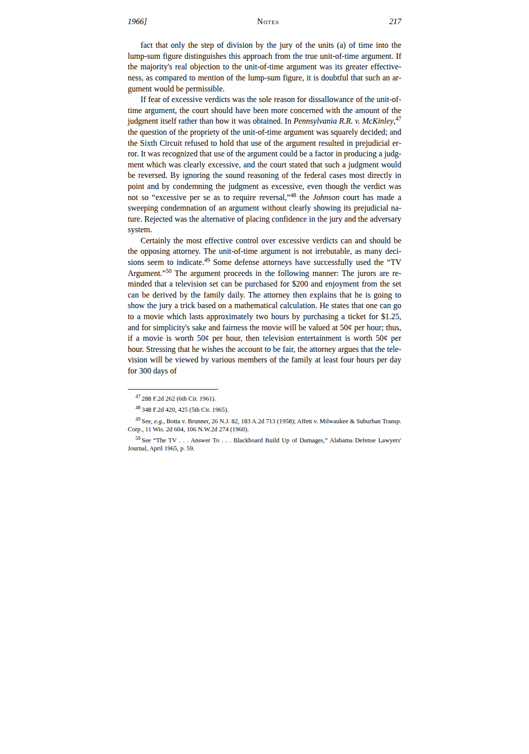1966] Notes 217
fact that only the step of division by the jury of the units (a) of time into the lump-sum figure distinguishes this approach from the true unit-of-time argument. If the majority's real objection to the unit-of-time argument was its greater effectiveness, as compared to mention of the lump-sum figure, it is doubtful that such an argument would be permissible.
If fear of excessive verdicts was the sole reason for dissallowance of the unit-of-time argument, the court should have been more concerned with the amount of the judgment itself rather than how it was obtained. In Pennsylvania R.R. v. McKinley,47 the question of the propriety of the unit-of-time argument was squarely decided; and the Sixth Circuit refused to hold that use of the argument resulted in prejudicial error. It was recognized that use of the argument could be a factor in producing a judgment which was clearly excessive, and the court stated that such a judgment would be reversed. By ignoring the sound reasoning of the federal cases most directly in point and by condemning the judgment as excessive, even though the verdict was not so “excessive per se as to require reversal,”48 the Johnson court has made a sweeping condemnation of an argument without clearly showing its prejudicial nature. Rejected was the alternative of placing confidence in the jury and the adversary system.
Certainly the most effective control over excessive verdicts can and should be the opposing attorney. The unit-of-time argument is not irrebutable, as many decisions seem to indicate.49 Some defense attorneys have successfully used the “TV Argument.”50 The argument proceeds in the following manner: The jurors are reminded that a television set can be purchased for $200 and enjoyment from the set can be derived by the family daily. The attorney then explains that he is going to show the jury a trick based on a mathematical calculation. He states that one can go to a movie which lasts approximately two hours by purchasing a ticket for $1.25, and for simplicity's sake and fairness the movie will be valued at 50¢ per hour; thus, if a movie is worth 50¢ per hour, then television entertainment is worth 50¢ per hour. Stressing that he wishes the account to be fair, the attorney argues that the television will be viewed by various members of the family at least four hours per day for 300 days of
47288 F.2d 262 (6th Cir. 1961).
48348 F.2d 420, 425 (5th Cir. 1965).
49 See, e.g., Botta v. Brunner, 26 N.J. 82, 183 A.2d 713 (1958); Affett v. Milwaukee & Suburban Transp. Corp., 11 Wis. 2d 604, 106 N.W.2d 274 (1960).
50 See “The TV . . . Answer To . . . Blackboard Build Up of Damages,” Alabama Defense Lawyers' Journal, April 1965, p. 59.